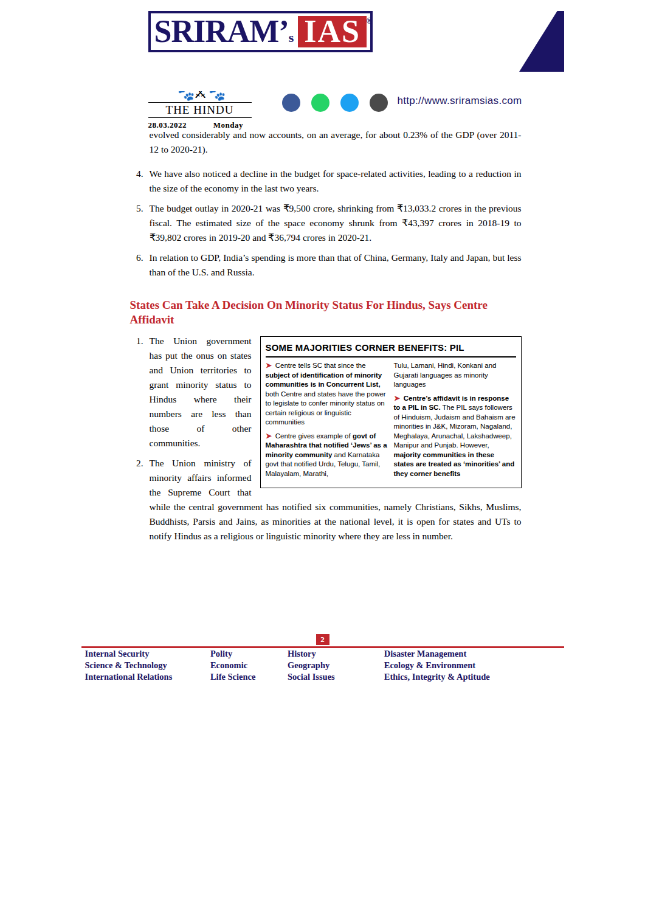SRIRAM’s IAS®
🐾⚔🐾
THE HINDU
28.03.2022 Monday
http://www.sriramsias.com
evolved considerably and now accounts, on an average, for about 0.23% of the GDP (over 2011-12 to 2020-21).
We have also noticed a decline in the budget for space-related activities, leading to a reduction in the size of the economy in the last two years.
The budget outlay in 2020-21 was ₹9,500 crore, shrinking from ₹13,033.2 crores in the previous fiscal. The estimated size of the space economy shrunk from ₹43,397 crores in 2018-19 to ₹39,802 crores in 2019-20 and ₹36,794 crores in 2020-21.
In relation to GDP, India’s spending is more than that of China, Germany, Italy and Japan, but less than of the U.S. and Russia.
States Can Take A Decision On Minority Status For Hindus, Says Centre Affidavit
SOME MAJORITIES CORNER BENEFITS: PIL
➤ Centre tells SC that since the subject of identification of minority communities is in Concurrent List, both Centre and states have the power to legislate to confer minority status on certain religious or linguistic communities
➤ Centre gives example of govt of Maharashtra that notified ‘Jews’ as a minority community and Karnataka govt that notified Urdu, Telugu, Tamil, Malayalam, Marathi,
Tulu, Lamani, Hindi, Konkani and Gujarati languages as minority languages
➤ Centre’s affidavit is in response to a PIL in SC. The PIL says followers of Hinduism, Judaism and Bahaism are minorities in J&K, Mizoram, Nagaland, Meghalaya, Arunachal, Lakshadweep, Manipur and Punjab. However, majority communities in these states are treated as ‘minorities’ and they corner benefits
The Union government has put the onus on states and Union territories to grant minority status to Hindus where their numbers are less than those of other communities.
The Union ministry of minority affairs informed the Supreme Court that while the central government has notified six communities, namely Christians, Sikhs, Muslims, Buddhists, Parsis and Jains, as minorities at the national level, it is open for states and UTs to notify Hindus as a religious or linguistic minority where they are less in number.
2
| Internal Security | Polity | History | Disaster Management |
| Science & Technology | Economic | Geography | Ecology & Environment |
| International Relations | Life Science | Social Issues | Ethics, Integrity & Aptitude |